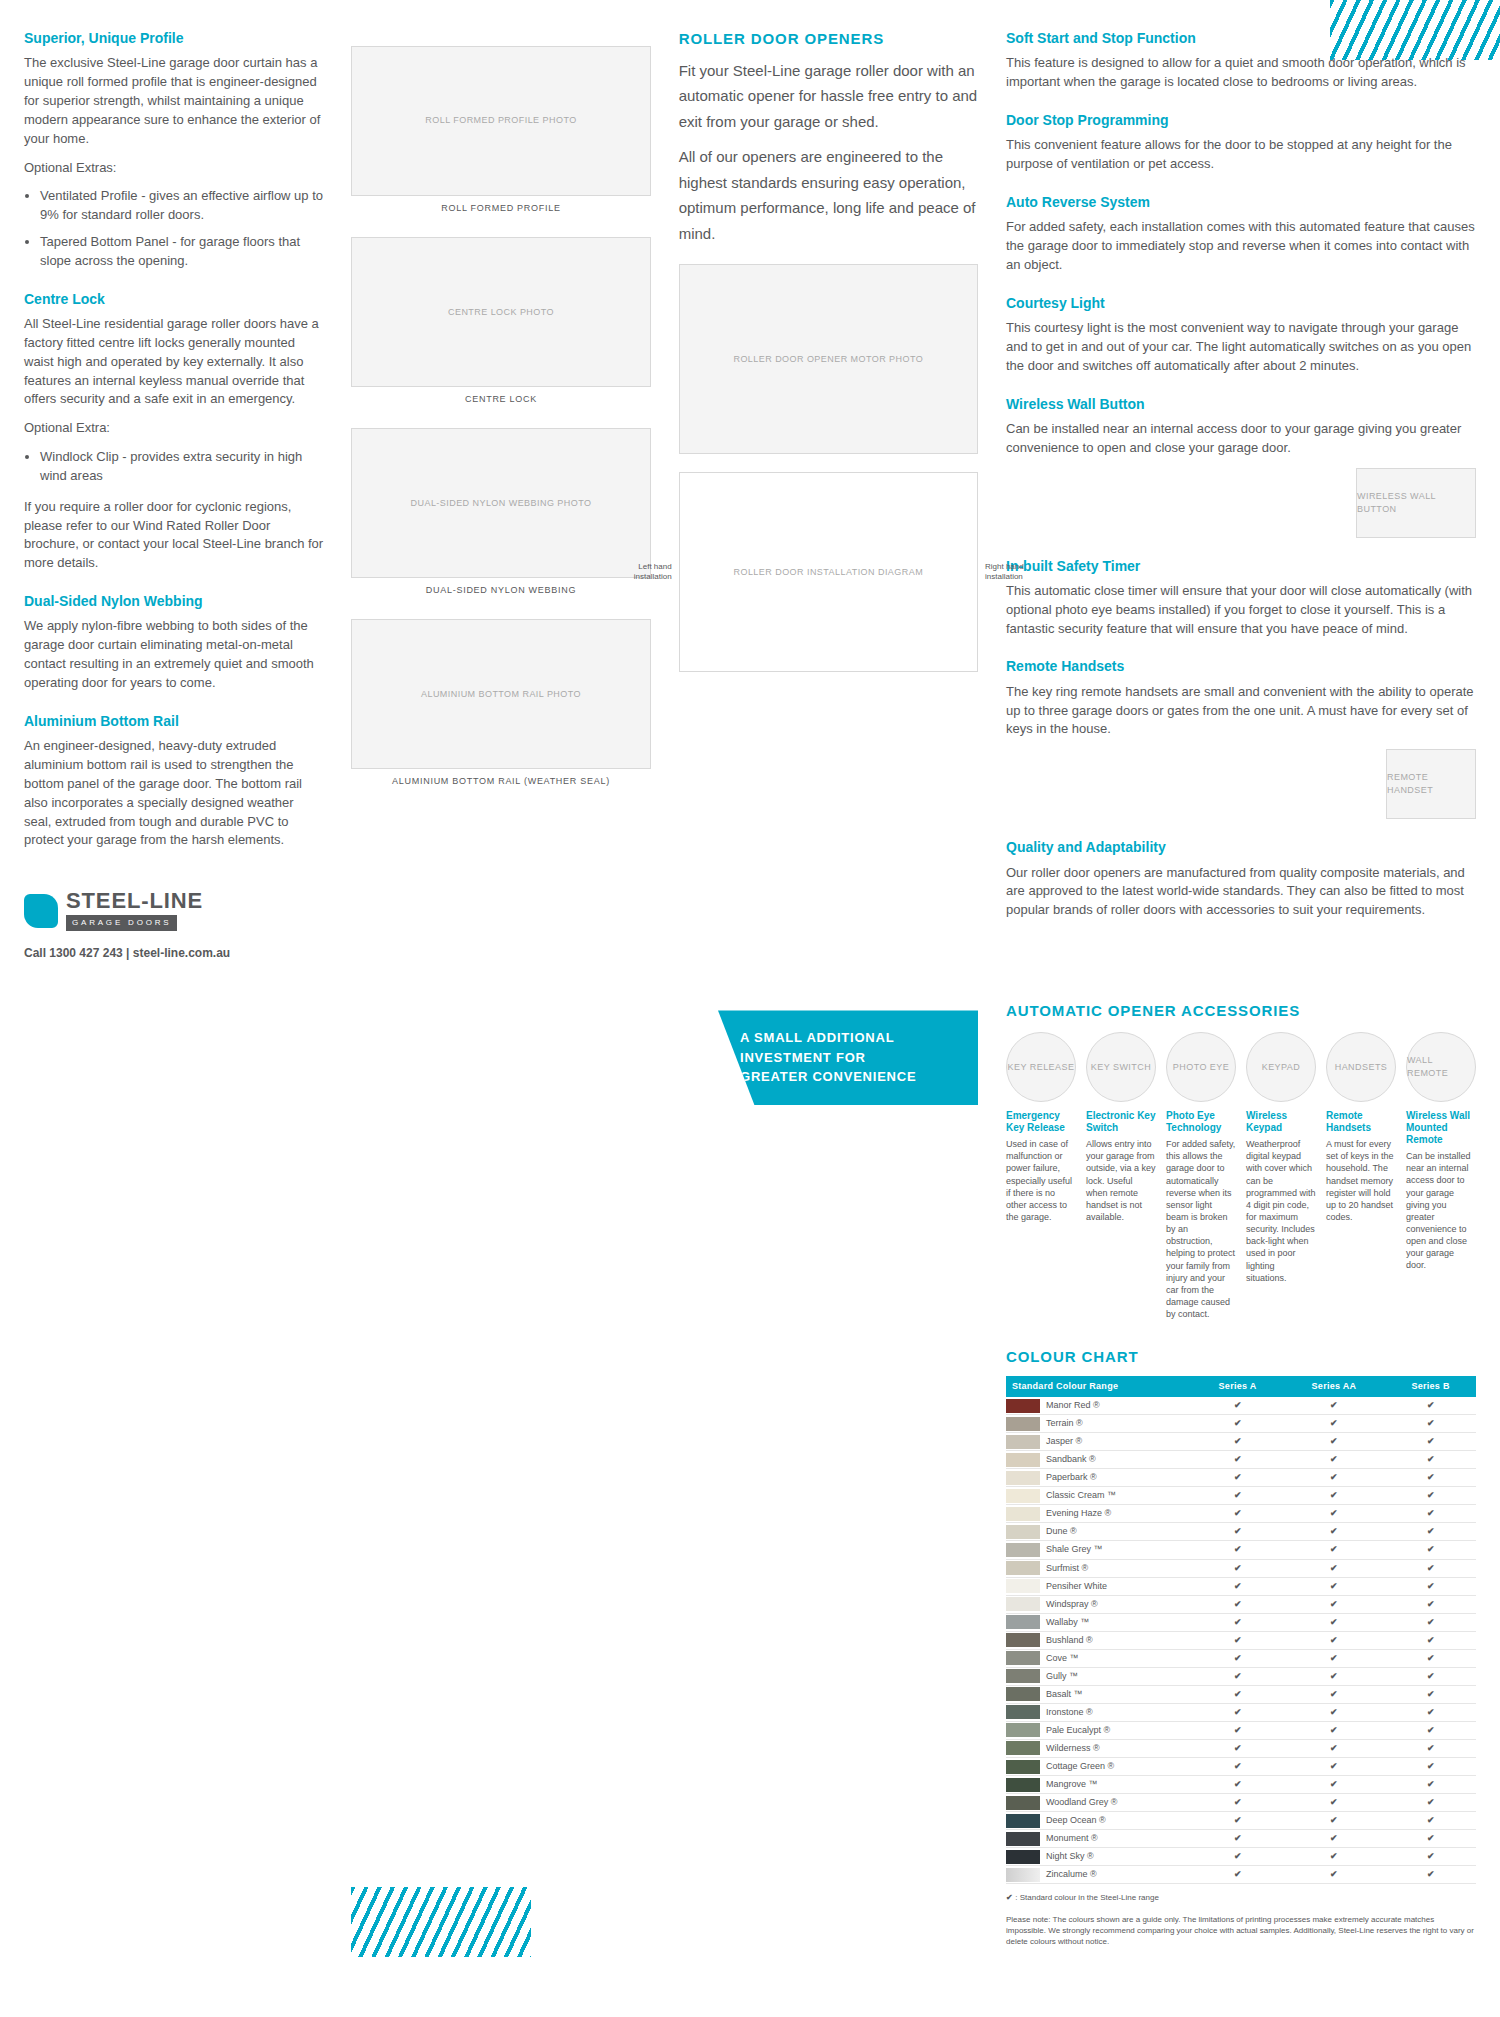Superior, Unique Profile
The exclusive Steel-Line garage door curtain has a unique roll formed profile that is engineer-designed for superior strength, whilst maintaining a unique modern appearance sure to enhance the exterior of your home.
Optional Extras:
Ventilated Profile - gives an effective airflow up to 9% for standard roller doors.
Tapered Bottom Panel - for garage floors that slope across the opening.
Centre Lock
All Steel-Line residential garage roller doors have a factory fitted centre lift locks generally mounted waist high and operated by key externally. It also features an internal keyless manual override that offers security and a safe exit in an emergency.
Optional Extra:
Windlock Clip - provides extra security in high wind areas
If you require a roller door for cyclonic regions, please refer to our Wind Rated Roller Door brochure, or contact your local Steel-Line branch for more details.
Dual-Sided Nylon Webbing
We apply nylon-fibre webbing to both sides of the garage door curtain eliminating metal-on-metal contact resulting in an extremely quiet and smooth operating door for years to come.
Aluminium Bottom Rail
An engineer-designed, heavy-duty extruded aluminium bottom rail is used to strengthen the bottom panel of the garage door. The bottom rail also incorporates a specially designed weather seal, extruded from tough and durable PVC to protect your garage from the harsh elements.
STEEL-LINE
GARAGE DOORS
Call 1300 427 243 | steel-line.com.au
Roll formed profile photo
Roll Formed Profile
Centre lock photo
Centre Lock
Dual-sided nylon webbing photo
Dual-Sided Nylon Webbing
Aluminium bottom rail photo
Aluminium Bottom Rail (Weather Seal)
Roller Door Openers
Fit your Steel-Line garage roller door with an automatic opener for hassle free entry to and exit from your garage or shed.
All of our openers are engineered to the highest standards ensuring easy operation, optimum performance, long life and peace of mind.
Roller door opener motor photo
Roller door installation diagram Left hand
installation Right hand
installation
Soft Start and Stop Function
This feature is designed to allow for a quiet and smooth door operation, which is important when the garage is located close to bedrooms or living areas.
Door Stop Programming
This convenient feature allows for the door to be stopped at any height for the purpose of ventilation or pet access.
Auto Reverse System
For added safety, each installation comes with this automated feature that causes the garage door to immediately stop and reverse when it comes into contact with an object.
Courtesy Light
This courtesy light is the most convenient way to navigate through your garage and to get in and out of your car. The light automatically switches on as you open the door and switches off automatically after about 2 minutes.
Wireless Wall Button
Can be installed near an internal access door to your garage giving you greater convenience to open and close your garage door.
Wireless wall button
In-built Safety Timer
This automatic close timer will ensure that your door will close automatically (with optional photo eye beams installed) if you forget to close it yourself. This is a fantastic security feature that will ensure that you have peace of mind.
Remote Handsets
The key ring remote handsets are small and convenient with the ability to operate up to three garage doors or gates from the one unit. A must have for every set of keys in the house.
Remote handset
Quality and Adaptability
Our roller door openers are manufactured from quality composite materials, and are approved to the latest world-wide standards. They can also be fitted to most popular brands of roller doors with accessories to suit your requirements.
A small additional
investment for
greater convenience
Automatic Opener Accessories
Key release
Emergency Key Release
Used in case of malfunction or power failure, especially useful if there is no other access to the garage.
Key switch
Electronic Key Switch
Allows entry into your garage from outside, via a key lock. Useful when remote handset is not available.
Photo eye
Photo Eye Technology
For added safety, this allows the garage door to automatically reverse when its sensor light beam is broken by an obstruction, helping to protect your family from injury and your car from the damage caused by contact.
Keypad
Wireless Keypad
Weatherproof digital keypad with cover which can be programmed with 4 digit pin code, for maximum security. Includes back-light when used in poor lighting situations.
Handsets
Remote Handsets
A must for every set of keys in the household. The handset memory register will hold up to 20 handset codes.
Wall remote
Wireless Wall Mounted Remote
Can be installed near an internal access door to your garage giving you greater convenience to open and close your garage door.
Colour Chart
| Standard Colour Range | Series A | Series AA | Series B |
| --- | --- | --- | --- |
| | Manor Red ® | ✔ | ✔ | ✔ |
| | Terrain ® | ✔ | ✔ | ✔ |
| | Jasper ® | ✔ | ✔ | ✔ |
| | Sandbank ® | ✔ | ✔ | ✔ |
| | Paperbark ® | ✔ | ✔ | ✔ |
| | Classic Cream ™ | ✔ | ✔ | ✔ |
| | Evening Haze ® | ✔ | ✔ | ✔ |
| | Dune ® | ✔ | ✔ | ✔ |
| | Shale Grey ™ | ✔ | ✔ | ✔ |
| | Surfmist ® | ✔ | ✔ | ✔ |
| | Pensiher White | ✔ | ✔ | ✔ |
| | Windspray ® | ✔ | ✔ | ✔ |
| | Wallaby ™ | ✔ | ✔ | ✔ |
| | Bushland ® | ✔ | ✔ | ✔ |
| | Cove ™ | ✔ | ✔ | ✔ |
| | Gully ™ | ✔ | ✔ | ✔ |
| | Basalt ™ | ✔ | ✔ | ✔ |
| | Ironstone ® | ✔ | ✔ | ✔ |
| | Pale Eucalypt ® | ✔ | ✔ | ✔ |
| | Wilderness ® | ✔ | ✔ | ✔ |
| | Cottage Green ® | ✔ | ✔ | ✔ |
| | Mangrove ™ | ✔ | ✔ | ✔ |
| | Woodland Grey ® | ✔ | ✔ | ✔ |
| | Deep Ocean ® | ✔ | ✔ | ✔ |
| | Monument ® | ✔ | ✔ | ✔ |
| | Night Sky ® | ✔ | ✔ | ✔ |
| | Zincalume ® | ✔ | ✔ | ✔ |
✔ : Standard colour in the Steel-Line range
Please note: The colours shown are a guide only. The limitations of printing processes make extremely accurate matches impossible. We strongly recommend comparing your choice with actual samples. Additionally, Steel-Line reserves the right to vary or delete colours without notice.